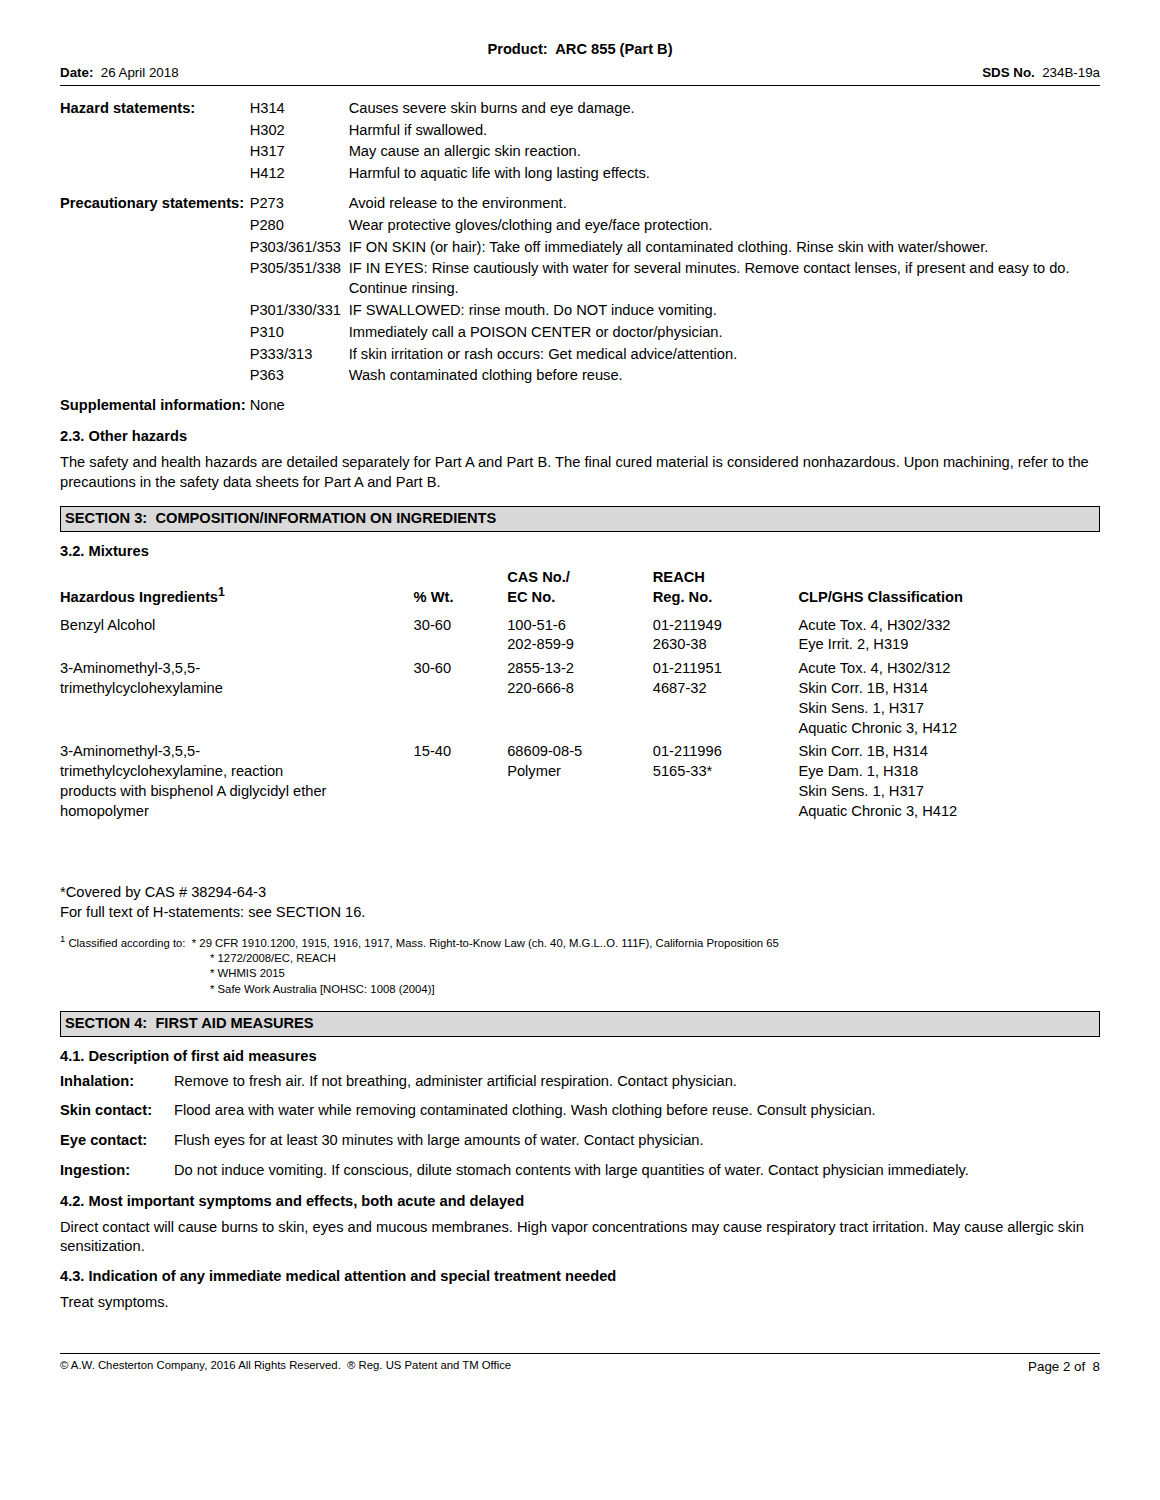Product: ARC 855 (Part B)
Date: 26 April 2018
SDS No. 234B-19a
| Hazard statements: | H314 | Causes severe skin burns and eye damage. |
| | H302 | Harmful if swallowed. |
| | H317 | May cause an allergic skin reaction. |
| | H412 | Harmful to aquatic life with long lasting effects. |
| Precautionary statements: | P273 | Avoid release to the environment. |
| | P280 | Wear protective gloves/clothing and eye/face protection. |
| | P303/361/353 | IF ON SKIN (or hair): Take off immediately all contaminated clothing. Rinse skin with water/shower. |
| | P305/351/338 | IF IN EYES: Rinse cautiously with water for several minutes. Remove contact lenses, if present and easy to do. Continue rinsing. |
| | P301/330/331 | IF SWALLOWED: rinse mouth. Do NOT induce vomiting. |
| | P310 | Immediately call a POISON CENTER or doctor/physician. |
| | P333/313 | If skin irritation or rash occurs: Get medical advice/attention. |
| | P363 | Wash contaminated clothing before reuse. |
| Supplemental information: | None |
2.3. Other hazards
The safety and health hazards are detailed separately for Part A and Part B. The final cured material is considered nonhazardous. Upon machining, refer to the precautions in the safety data sheets for Part A and Part B.
SECTION 3: COMPOSITION/INFORMATION ON INGREDIENTS
3.2. Mixtures
| Hazardous Ingredients 1 | % Wt. | CAS No./ EC No. | REACH Reg. No. | CLP/GHS Classification |
| --- | --- | --- | --- | --- |
| Benzyl Alcohol | 30-60 | 100-51-6 202-859-9 | 01-211949 2630-38 | Acute Tox. 4, H302/332 Eye Irrit. 2, H319 |
| 3-Aminomethyl-3,5,5- trimethylcyclohexylamine | 30-60 | 2855-13-2 220-666-8 | 01-211951 4687-32 | Acute Tox. 4, H302/312 Skin Corr. 1B, H314 Skin Sens. 1, H317 Aquatic Chronic 3, H412 |
| 3-Aminomethyl-3,5,5- trimethylcyclohexylamine, reaction products with bisphenol A diglycidyl ether homopolymer | 15-40 | 68609-08-5 Polymer | 01-211996 5165-33* | Skin Corr. 1B, H314 Eye Dam. 1, H318 Skin Sens. 1, H317 Aquatic Chronic 3, H412 |
*Covered by CAS # 38294-64-3
For full text of H-statements: see SECTION 16.
1 Classified according to: * 29 CFR 1910.1200, 1915, 1916, 1917, Mass. Right-to-Know Law (ch. 40, M.G.L..O. 111F), California Proposition 65
* 1272/2008/EC, REACH
* WHMIS 2015
* Safe Work Australia [NOHSC: 1008 (2004)]
SECTION 4: FIRST AID MEASURES
4.1. Description of first aid measures
| Inhalation: | Remove to fresh air. If not breathing, administer artificial respiration. Contact physician. |
| Skin contact: | Flood area with water while removing contaminated clothing. Wash clothing before reuse. Consult physician. |
| Eye contact: | Flush eyes for at least 30 minutes with large amounts of water. Contact physician. |
| Ingestion: | Do not induce vomiting. If conscious, dilute stomach contents with large quantities of water. Contact physician immediately. |
4.2. Most important symptoms and effects, both acute and delayed
Direct contact will cause burns to skin, eyes and mucous membranes. High vapor concentrations may cause respiratory tract irritation. May cause allergic skin sensitization.
4.3. Indication of any immediate medical attention and special treatment needed
Treat symptoms.
© A.W. Chesterton Company, 2016 All Rights Reserved. ® Reg. US Patent and TM Office
Page 2 of 8